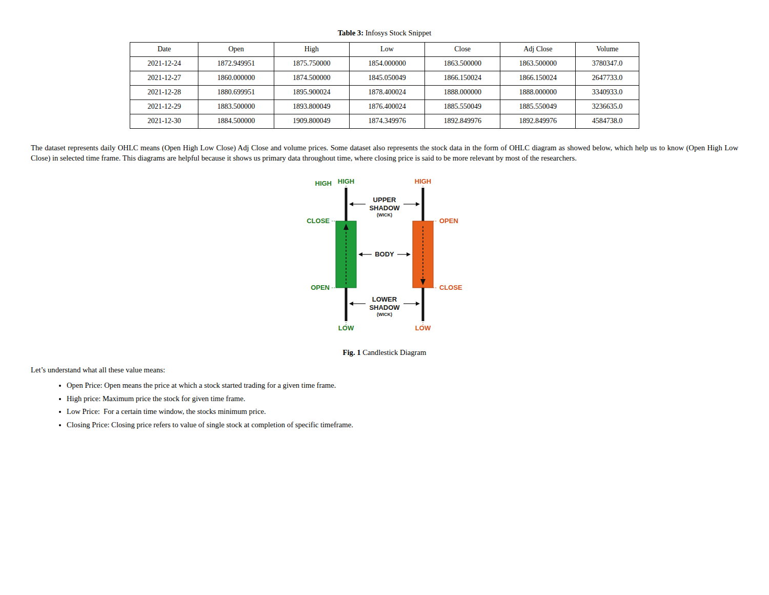Table 3: Infosys Stock Snippet
| Date | Open | High | Low | Close | Adj Close | Volume |
| --- | --- | --- | --- | --- | --- | --- |
| 2021-12-24 | 1872.949951 | 1875.750000 | 1854.000000 | 1863.500000 | 1863.500000 | 3780347.0 |
| 2021-12-27 | 1860.000000 | 1874.500000 | 1845.050049 | 1866.150024 | 1866.150024 | 2647733.0 |
| 2021-12-28 | 1880.699951 | 1895.900024 | 1878.400024 | 1888.000000 | 1888.000000 | 3340933.0 |
| 2021-12-29 | 1883.500000 | 1893.800049 | 1876.400024 | 1885.550049 | 1885.550049 | 3236635.0 |
| 2021-12-30 | 1884.500000 | 1909.800049 | 1874.349976 | 1892.849976 | 1892.849976 | 4584738.0 |
The dataset represents daily OHLC means (Open High Low Close) Adj Close and volume prices. Some dataset also represents the stock data in the form of OHLC diagram as showed below, which help us to know (Open High Low Close) in selected time frame. This diagrams are helpful because it shows us primary data throughout time, where closing price is said to be more relevant by most of the researchers.
HIGH HIGH HIGH CLOSE OPEN LOW HIGH OPEN CLOSE LOW UPPER SHADOW (WICK) BODY LOWER SHADOW (WICK)
Fig. 1 Candlestick Diagram
Let’s understand what all these value means:
Open Price: Open means the price at which a stock started trading for a given time frame.
High price: Maximum price the stock for given time frame.
Low Price: For a certain time window, the stocks minimum price.
Closing Price: Closing price refers to value of single stock at completion of specific timeframe.